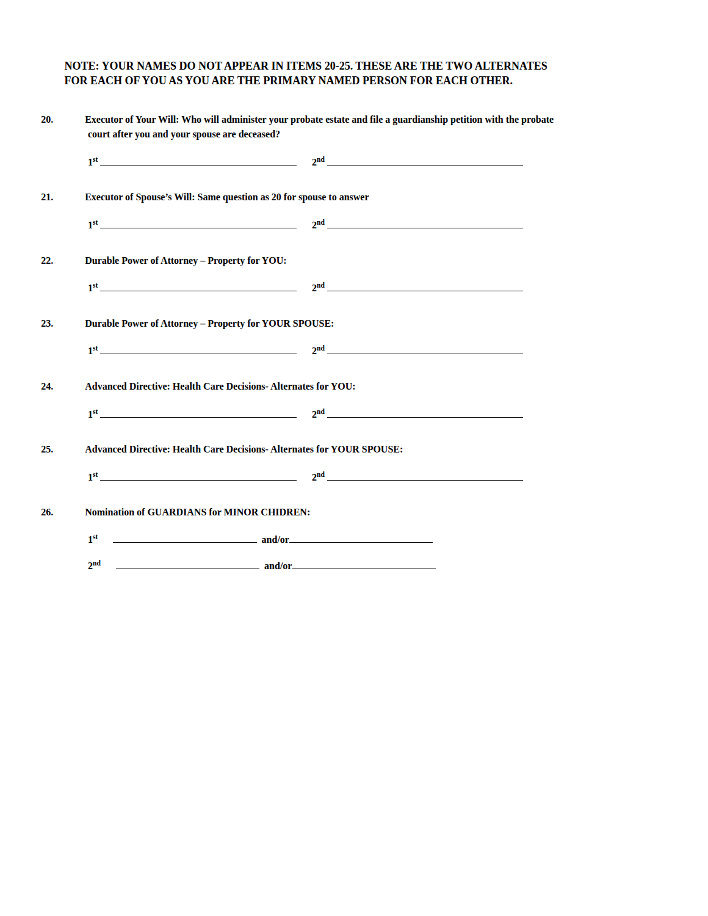NOTE: YOUR NAMES DO NOT APPEAR IN ITEMS 20-25. THESE ARE THE TWO ALTERNATES FOR EACH OF YOU AS YOU ARE THE PRIMARY NAMED PERSON FOR EACH OTHER.
20. Executor of Your Will: Who will administer your probate estate and file a guardianship petition with the probate court after you and your spouse are deceased?
1st 2nd
21. Executor of Spouse’s Will: Same question as 20 for spouse to answer
1st 2nd
22. Durable Power of Attorney – Property for YOU:
1st 2nd
23. Durable Power of Attorney – Property for YOUR SPOUSE:
1st 2nd
24. Advanced Directive: Health Care Decisions- Alternates for YOU:
1st 2nd
25. Advanced Directive: Health Care Decisions- Alternates for YOUR SPOUSE:
1st 2nd
26. Nomination of GUARDIANS for MINOR CHIDREN:
1st and/or
2nd and/or